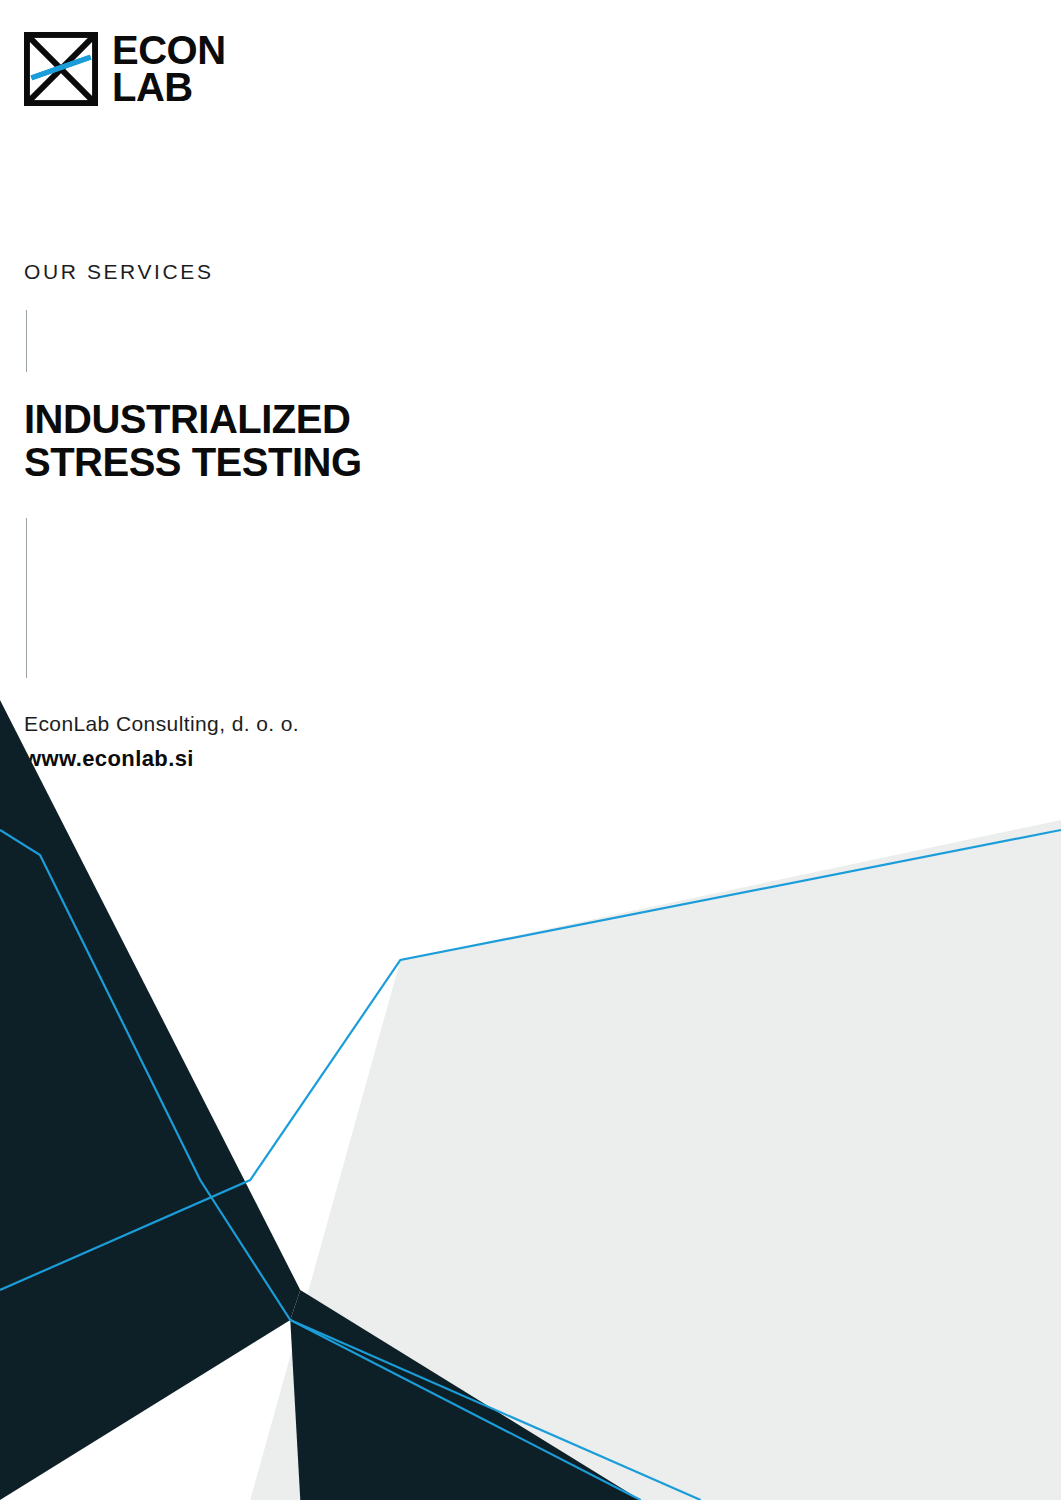ECON LAB
Our services
Industrialized
Stress Testing
EconLab Consulting, d. o. o.
www.econlab.si